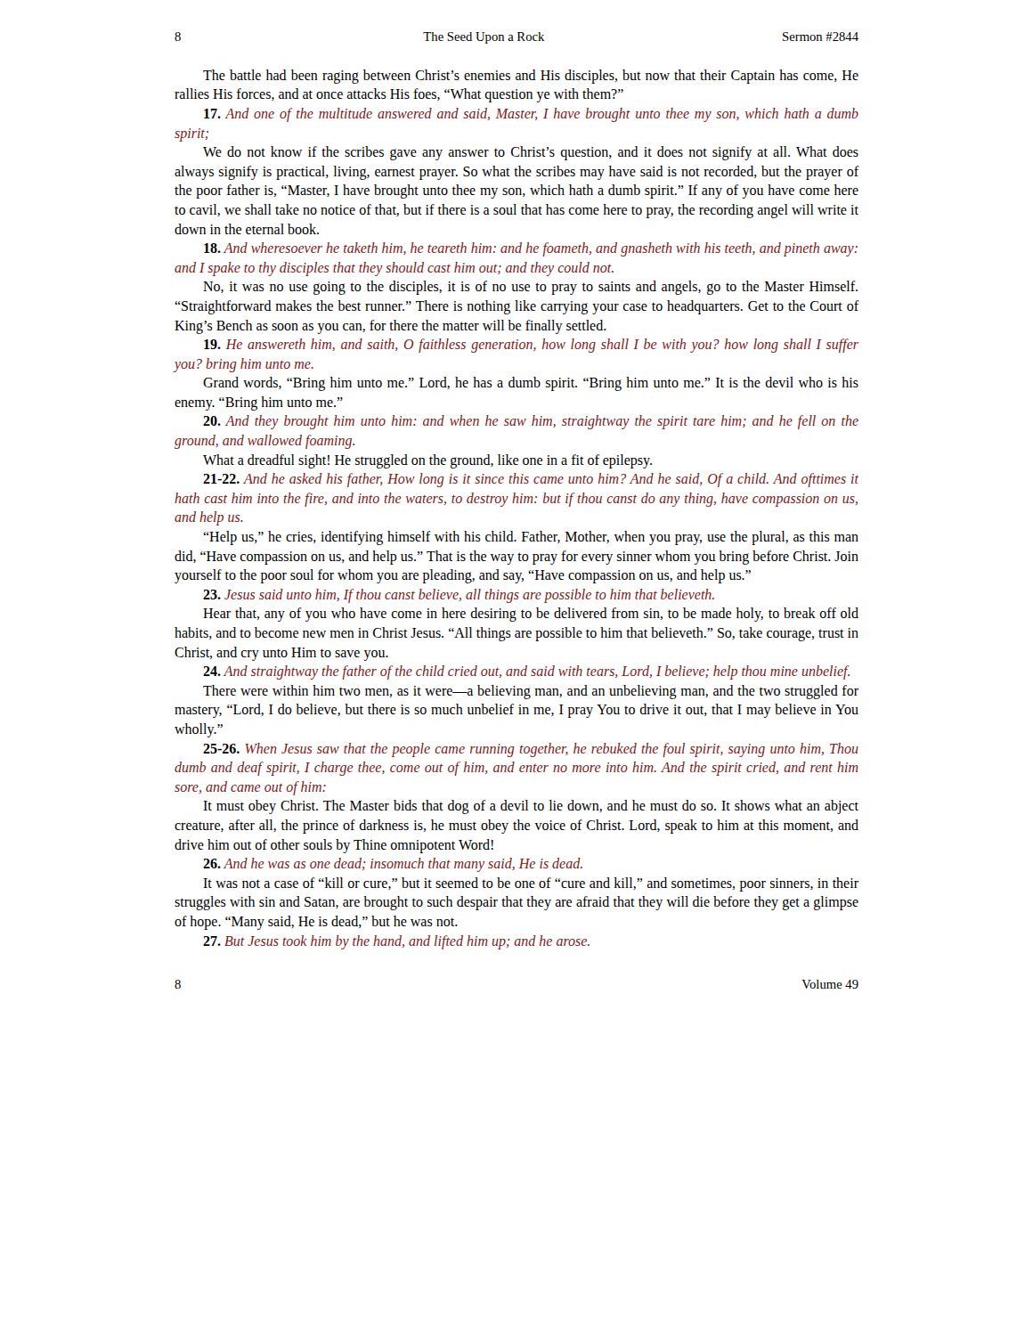8 The Seed Upon a Rock Sermon #2844
The battle had been raging between Christ’s enemies and His disciples, but now that their Captain has come, He rallies His forces, and at once attacks His foes, “What question ye with them?”
17. And one of the multitude answered and said, Master, I have brought unto thee my son, which hath a dumb spirit;
We do not know if the scribes gave any answer to Christ’s question, and it does not signify at all. What does always signify is practical, living, earnest prayer. So what the scribes may have said is not recorded, but the prayer of the poor father is, “Master, I have brought unto thee my son, which hath a dumb spirit.” If any of you have come here to cavil, we shall take no notice of that, but if there is a soul that has come here to pray, the recording angel will write it down in the eternal book.
18. And wheresoever he taketh him, he teareth him: and he foameth, and gnasheth with his teeth, and pineth away: and I spake to thy disciples that they should cast him out; and they could not.
No, it was no use going to the disciples, it is of no use to pray to saints and angels, go to the Master Himself. “Straightforward makes the best runner.” There is nothing like carrying your case to headquarters. Get to the Court of King’s Bench as soon as you can, for there the matter will be finally settled.
19. He answereth him, and saith, O faithless generation, how long shall I be with you? how long shall I suffer you? bring him unto me.
Grand words, “Bring him unto me.” Lord, he has a dumb spirit. “Bring him unto me.” It is the devil who is his enemy. “Bring him unto me.”
20. And they brought him unto him: and when he saw him, straightway the spirit tare him; and he fell on the ground, and wallowed foaming.
What a dreadful sight! He struggled on the ground, like one in a fit of epilepsy.
21-22. And he asked his father, How long is it since this came unto him? And he said, Of a child. And ofttimes it hath cast him into the fire, and into the waters, to destroy him: but if thou canst do any thing, have compassion on us, and help us.
“Help us,” he cries, identifying himself with his child. Father, Mother, when you pray, use the plural, as this man did, “Have compassion on us, and help us.” That is the way to pray for every sinner whom you bring before Christ. Join yourself to the poor soul for whom you are pleading, and say, “Have compassion on us, and help us.”
23. Jesus said unto him, If thou canst believe, all things are possible to him that believeth.
Hear that, any of you who have come in here desiring to be delivered from sin, to be made holy, to break off old habits, and to become new men in Christ Jesus. “All things are possible to him that believeth.” So, take courage, trust in Christ, and cry unto Him to save you.
24. And straightway the father of the child cried out, and said with tears, Lord, I believe; help thou mine unbelief.
There were within him two men, as it were—a believing man, and an unbelieving man, and the two struggled for mastery, “Lord, I do believe, but there is so much unbelief in me, I pray You to drive it out, that I may believe in You wholly.”
25-26. When Jesus saw that the people came running together, he rebuked the foul spirit, saying unto him, Thou dumb and deaf spirit, I charge thee, come out of him, and enter no more into him. And the spirit cried, and rent him sore, and came out of him:
It must obey Christ. The Master bids that dog of a devil to lie down, and he must do so. It shows what an abject creature, after all, the prince of darkness is, he must obey the voice of Christ. Lord, speak to him at this moment, and drive him out of other souls by Thine omnipotent Word!
26. And he was as one dead; insomuch that many said, He is dead.
It was not a case of “kill or cure,” but it seemed to be one of “cure and kill,” and sometimes, poor sinners, in their struggles with sin and Satan, are brought to such despair that they are afraid that they will die before they get a glimpse of hope. “Many said, He is dead,” but he was not.
27. But Jesus took him by the hand, and lifted him up; and he arose.
8 Volume 49